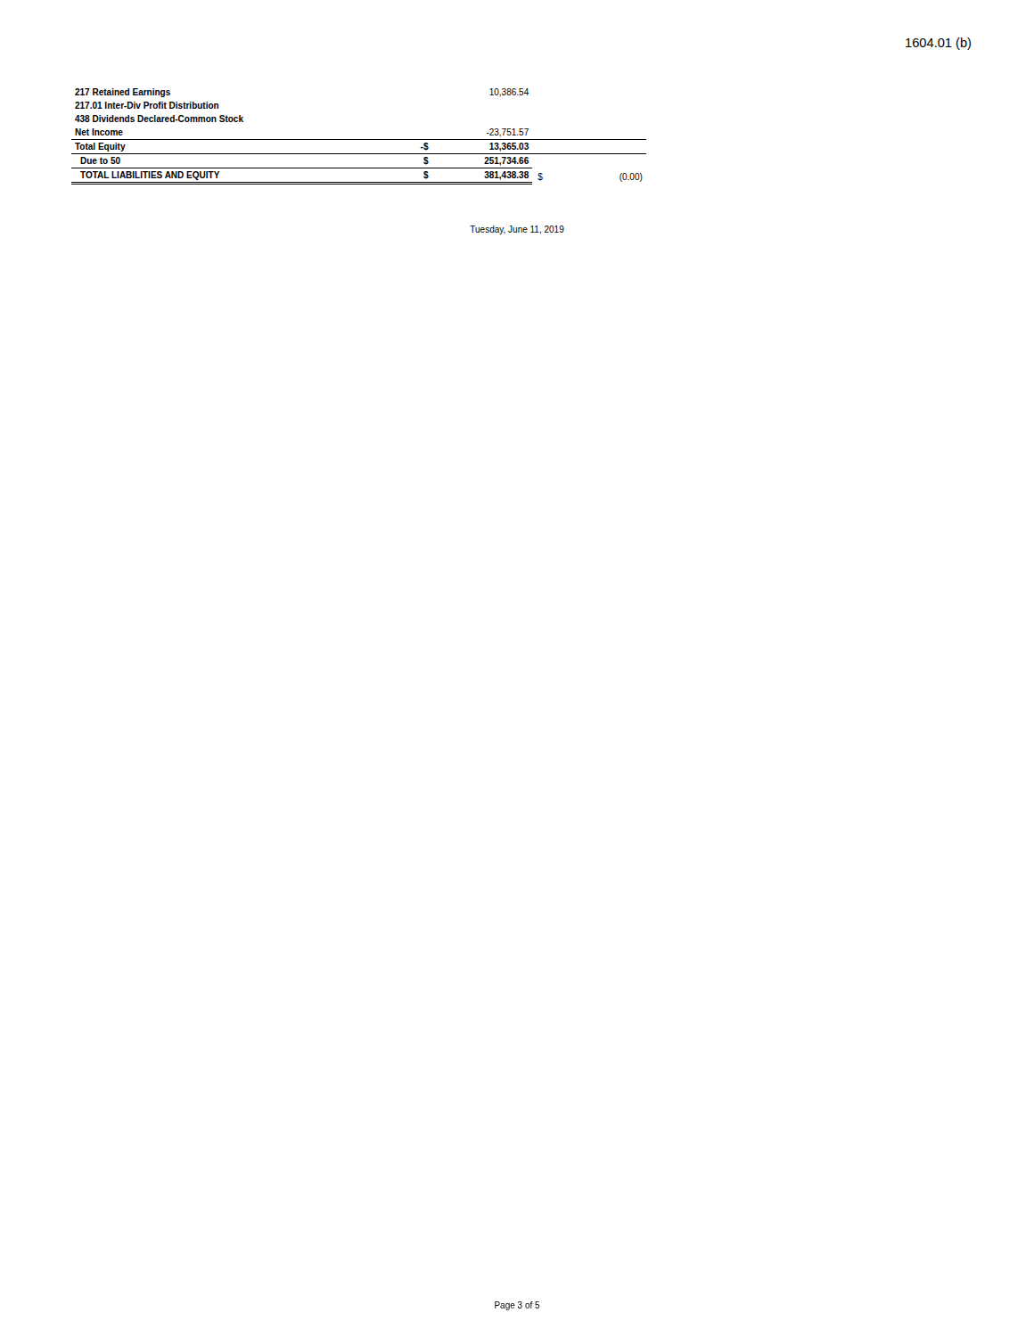1604.01 (b)
| 217 Retained Earnings | | 10,386.54 | | |
| 217.01 Inter-Div Profit Distribution | | | | |
| 438 Dividends Declared-Common Stock | | | | |
| Net Income | | -23,751.57 | | |
| Total Equity | -$ | 13,365.03 | | |
| Due to 50 | $ | 251,734.66 | | |
| TOTAL LIABILITIES AND EQUITY | $ | 381,438.38 | $ | (0.00) |
Tuesday, June 11, 2019
Page 3 of 5